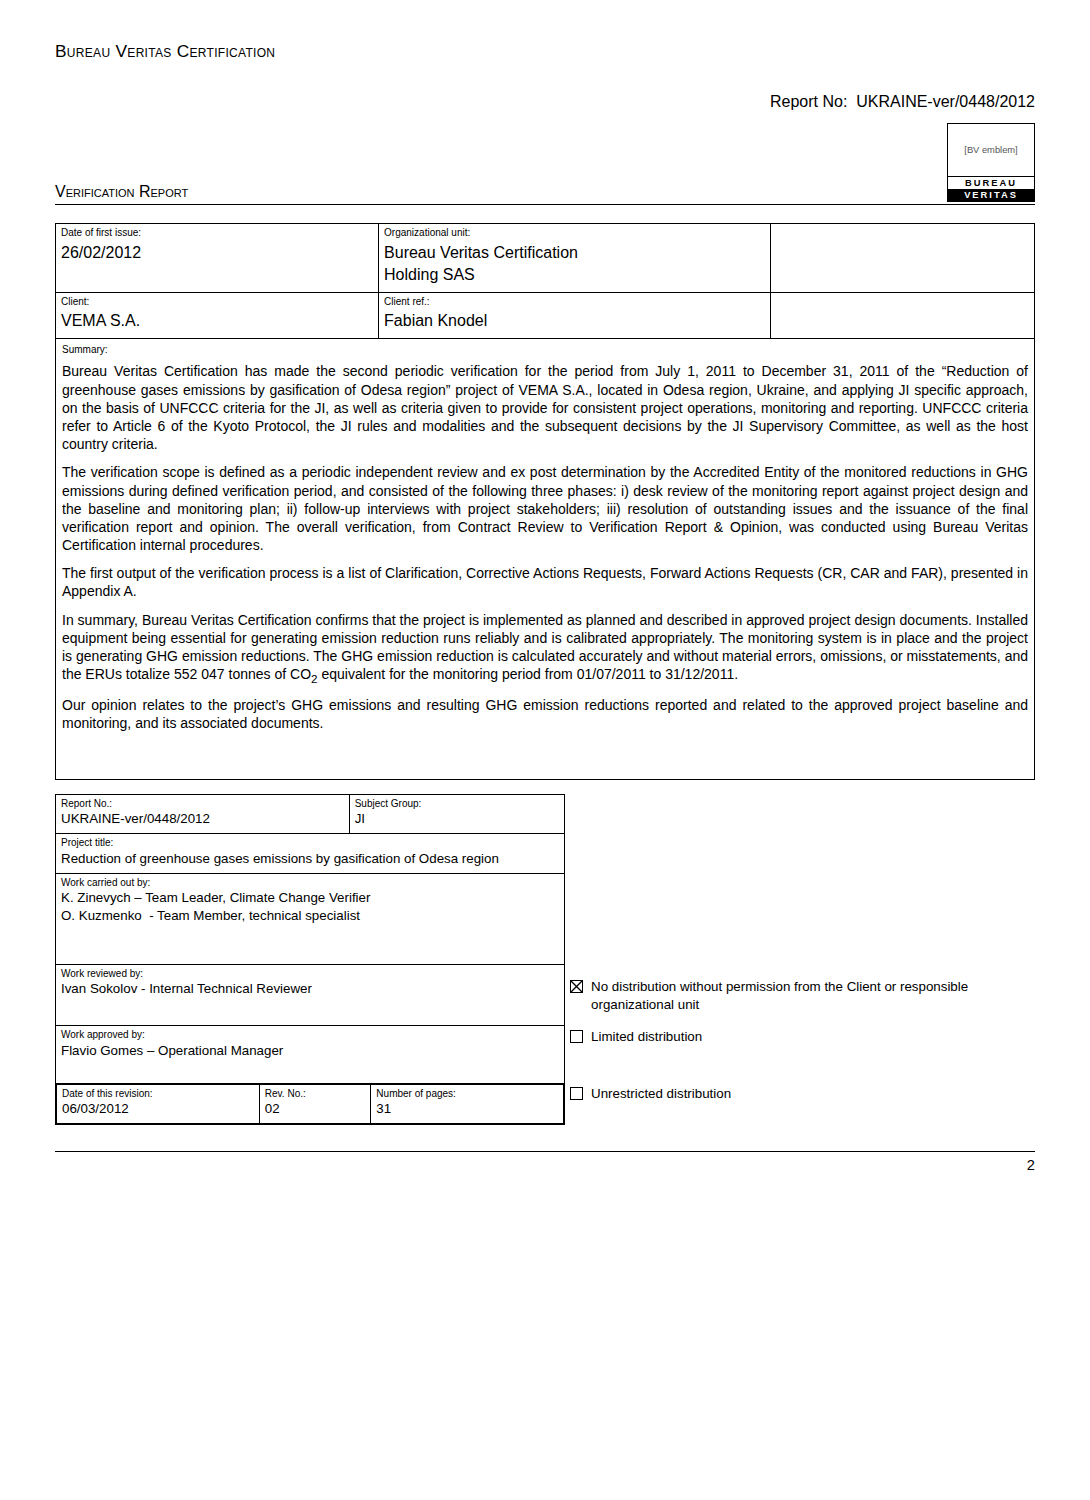Bureau Veritas Certification
Report No: UKRAINE-ver/0448/2012
Verification Report
[BV emblem]
BUREAU
VERITAS
| Date of first issue: 26/02/2012 | Organizational unit: Bureau Veritas Certification Holding SAS | |
| Client: VEMA S.A. | Client ref.: Fabian Knodel | |
Summary:
Bureau Veritas Certification has made the second periodic verification for the period from July 1, 2011 to December 31, 2011 of the “Reduction of greenhouse gases emissions by gasification of Odesa region” project of VEMA S.A., located in Odesa region, Ukraine, and applying JI specific approach, on the basis of UNFCCC criteria for the JI, as well as criteria given to provide for consistent project operations, monitoring and reporting. UNFCCC criteria refer to Article 6 of the Kyoto Protocol, the JI rules and modalities and the subsequent decisions by the JI Supervisory Committee, as well as the host country criteria.
The verification scope is defined as a periodic independent review and ex post determination by the Accredited Entity of the monitored reductions in GHG emissions during defined verification period, and consisted of the following three phases: i) desk review of the monitoring report against project design and the baseline and monitoring plan; ii) follow-up interviews with project stakeholders; iii) resolution of outstanding issues and the issuance of the final verification report and opinion. The overall verification, from Contract Review to Verification Report & Opinion, was conducted using Bureau Veritas Certification internal procedures.
The first output of the verification process is a list of Clarification, Corrective Actions Requests, Forward Actions Requests (CR, CAR and FAR), presented in Appendix A.
In summary, Bureau Veritas Certification confirms that the project is implemented as planned and described in approved project design documents. Installed equipment being essential for generating emission reduction runs reliably and is calibrated appropriately. The monitoring system is in place and the project is generating GHG emission reductions. The GHG emission reduction is calculated accurately and without material errors, omissions, or misstatements, and the ERUs totalize 552 047 tonnes of CO2 equivalent for the monitoring period from 01/07/2011 to 31/12/2011.
Our opinion relates to the project’s GHG emissions and resulting GHG emission reductions reported and related to the approved project baseline and monitoring, and its associated documents.
| Report No.: UKRAINE-ver/0448/2012 | Subject Group: JI | |
| Project title: Reduction of greenhouse gases emissions by gasification of Odesa region | |
| Work carried out by: K. Zinevych – Team Leader, Climate Change Verifier O. Kuzmenko - Team Member, technical specialist | |
| Work reviewed by: Ivan Sokolov - Internal Technical Reviewer | No distribution without permission from the Client or responsible organizational unit |
| Work approved by: Flavio Gomes – Operational Manager | Limited distribution |
| / Date of this revision: 06/03/2012 / Rev. No.: 02 / Number of pages: 31 / | Unrestricted distribution |
2